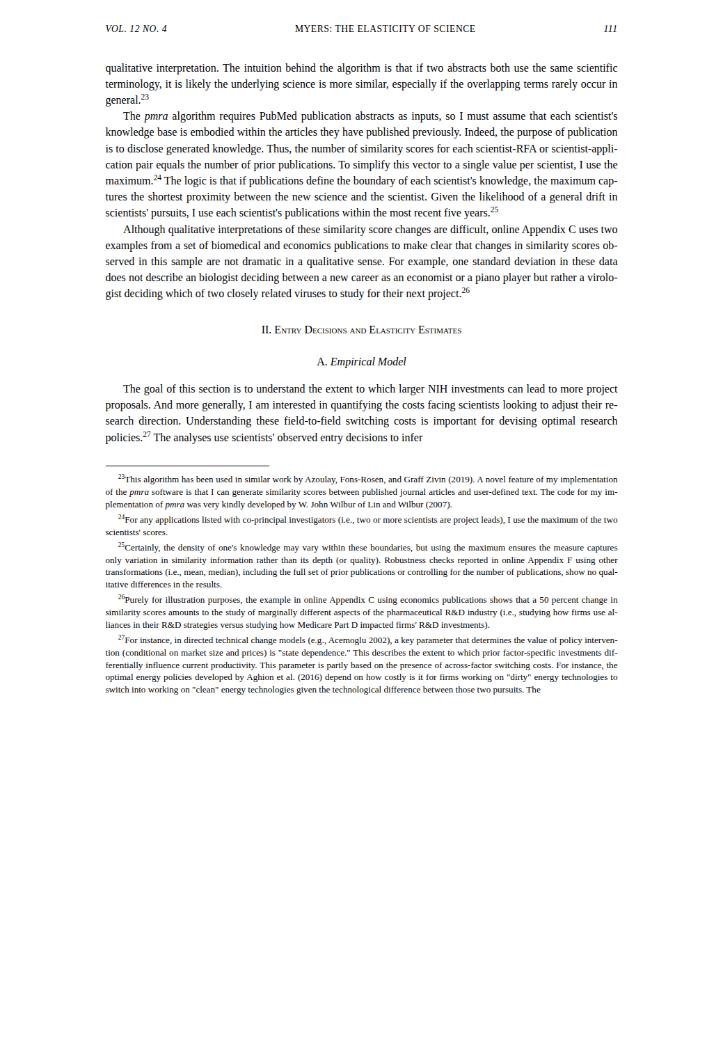VOL. 12 NO. 4 MYERS: THE ELASTICITY OF SCIENCE 111
qualitative interpretation. The intuition behind the algorithm is that if two abstracts both use the same scientific terminology, it is likely the underlying science is more similar, especially if the overlapping terms rarely occur in general.23
The pmra algorithm requires PubMed publication abstracts as inputs, so I must assume that each scientist's knowledge base is embodied within the articles they have published previously. Indeed, the purpose of publication is to disclose generated knowledge. Thus, the number of similarity scores for each scientist-RFA or scientist-application pair equals the number of prior publications. To simplify this vector to a single value per scientist, I use the maximum.24 The logic is that if publications define the boundary of each scientist's knowledge, the maximum captures the shortest proximity between the new science and the scientist. Given the likelihood of a general drift in scientists' pursuits, I use each scientist's publications within the most recent five years.25
Although qualitative interpretations of these similarity score changes are difficult, online Appendix C uses two examples from a set of biomedical and economics publications to make clear that changes in similarity scores observed in this sample are not dramatic in a qualitative sense. For example, one standard deviation in these data does not describe an biologist deciding between a new career as an economist or a piano player but rather a virologist deciding which of two closely related viruses to study for their next project.26
II. Entry Decisions and Elasticity Estimates
A. Empirical Model
The goal of this section is to understand the extent to which larger NIH investments can lead to more project proposals. And more generally, I am interested in quantifying the costs facing scientists looking to adjust their research direction. Understanding these field-to-field switching costs is important for devising optimal research policies.27 The analyses use scientists' observed entry decisions to infer
23This algorithm has been used in similar work by Azoulay, Fons-Rosen, and Graff Zivin (2019). A novel feature of my implementation of the pmra software is that I can generate similarity scores between published journal articles and user-defined text. The code for my implementation of pmra was very kindly developed by W. John Wilbur of Lin and Wilbur (2007).
24For any applications listed with co-principal investigators (i.e., two or more scientists are project leads), I use the maximum of the two scientists' scores.
25Certainly, the density of one's knowledge may vary within these boundaries, but using the maximum ensures the measure captures only variation in similarity information rather than its depth (or quality). Robustness checks reported in online Appendix F using other transformations (i.e., mean, median), including the full set of prior publications or controlling for the number of publications, show no qualitative differences in the results.
26Purely for illustration purposes, the example in online Appendix C using economics publications shows that a 50 percent change in similarity scores amounts to the study of marginally different aspects of the pharmaceutical R&D industry (i.e., studying how firms use alliances in their R&D strategies versus studying how Medicare Part D impacted firms' R&D investments).
27For instance, in directed technical change models (e.g., Acemoglu 2002), a key parameter that determines the value of policy intervention (conditional on market size and prices) is "state dependence." This describes the extent to which prior factor-specific investments differentially influence current productivity. This parameter is partly based on the presence of across-factor switching costs. For instance, the optimal energy policies developed by Aghion et al. (2016) depend on how costly is it for firms working on "dirty" energy technologies to switch into working on "clean" energy technologies given the technological difference between those two pursuits. The